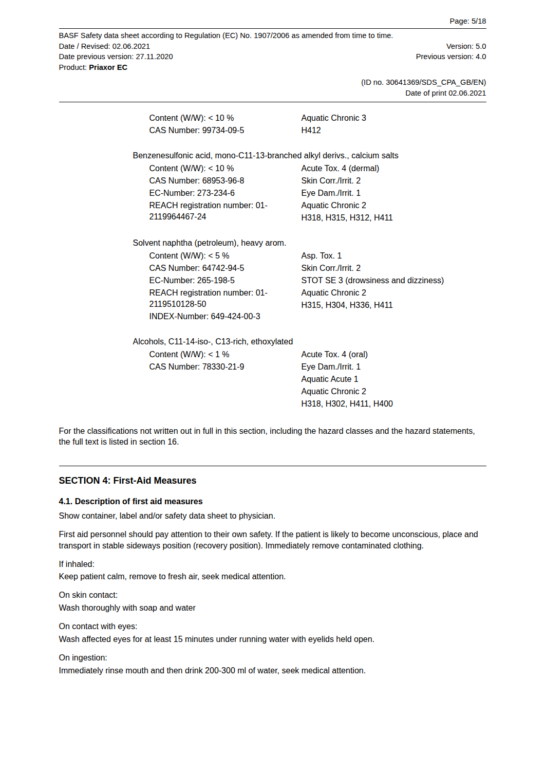Page: 5/18
BASF Safety data sheet according to Regulation (EC) No. 1907/2006 as amended from time to time.
Date / Revised: 02.06.2021 Version: 5.0
Date previous version: 27.11.2020 Previous version: 4.0
Product: Priaxor EC
(ID no. 30641369/SDS_CPA_GB/EN)
Date of print 02.06.2021
Content (W/W): < 10 %
CAS Number: 99734-09-5
Aquatic Chronic 3
H412
Benzenesulfonic acid, mono-C11-13-branched alkyl derivs., calcium salts
Content (W/W): < 10 %
CAS Number: 68953-96-8
EC-Number: 273-234-6
REACH registration number: 01-2119964467-24
Acute Tox. 4 (dermal)
Skin Corr./Irrit. 2
Eye Dam./Irrit. 1
Aquatic Chronic 2
H318, H315, H312, H411
Solvent naphtha (petroleum), heavy arom.
Content (W/W): < 5 %
CAS Number: 64742-94-5
EC-Number: 265-198-5
REACH registration number: 01-2119510128-50
INDEX-Number: 649-424-00-3
Asp. Tox. 1
Skin Corr./Irrit. 2
STOT SE 3 (drowsiness and dizziness)
Aquatic Chronic 2
H315, H304, H336, H411
Alcohols, C11-14-iso-, C13-rich, ethoxylated
Content (W/W): < 1 %
CAS Number: 78330-21-9
Acute Tox. 4 (oral)
Eye Dam./Irrit. 1
Aquatic Acute 1
Aquatic Chronic 2
H318, H302, H411, H400
For the classifications not written out in full in this section, including the hazard classes and the hazard statements, the full text is listed in section 16.
SECTION 4: First-Aid Measures
4.1. Description of first aid measures
Show container, label and/or safety data sheet to physician.
First aid personnel should pay attention to their own safety. If the patient is likely to become unconscious, place and transport in stable sideways position (recovery position). Immediately remove contaminated clothing.
If inhaled:
Keep patient calm, remove to fresh air, seek medical attention.
On skin contact:
Wash thoroughly with soap and water
On contact with eyes:
Wash affected eyes for at least 15 minutes under running water with eyelids held open.
On ingestion:
Immediately rinse mouth and then drink 200-300 ml of water, seek medical attention.